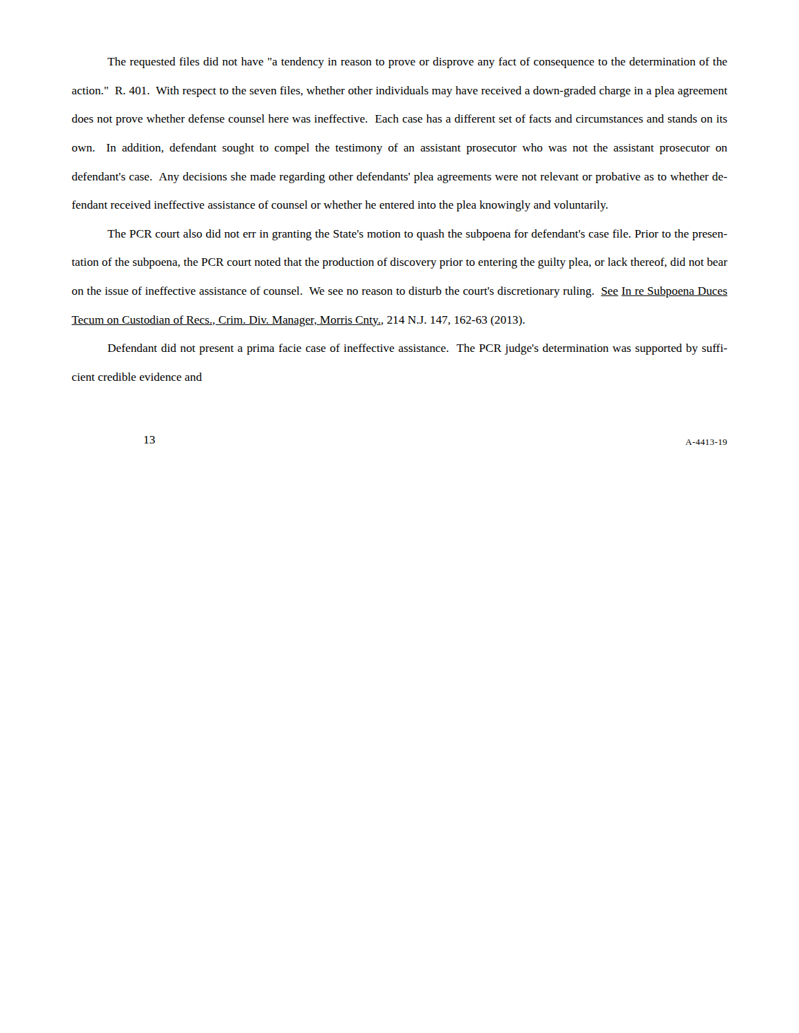The requested files did not have "a tendency in reason to prove or disprove any fact of consequence to the determination of the action." R. 401. With respect to the seven files, whether other individuals may have received a down-graded charge in a plea agreement does not prove whether defense counsel here was ineffective. Each case has a different set of facts and circumstances and stands on its own. In addition, defendant sought to compel the testimony of an assistant prosecutor who was not the assistant prosecutor on defendant's case. Any decisions she made regarding other defendants' plea agreements were not relevant or probative as to whether defendant received ineffective assistance of counsel or whether he entered into the plea knowingly and voluntarily.
The PCR court also did not err in granting the State's motion to quash the subpoena for defendant's case file. Prior to the presentation of the subpoena, the PCR court noted that the production of discovery prior to entering the guilty plea, or lack thereof, did not bear on the issue of ineffective assistance of counsel. We see no reason to disturb the court's discretionary ruling. See In re Subpoena Duces Tecum on Custodian of Recs., Crim. Div. Manager, Morris Cnty., 214 N.J. 147, 162-63 (2013).
Defendant did not present a prima facie case of ineffective assistance. The PCR judge's determination was supported by sufficient credible evidence and
13 A-4413-19